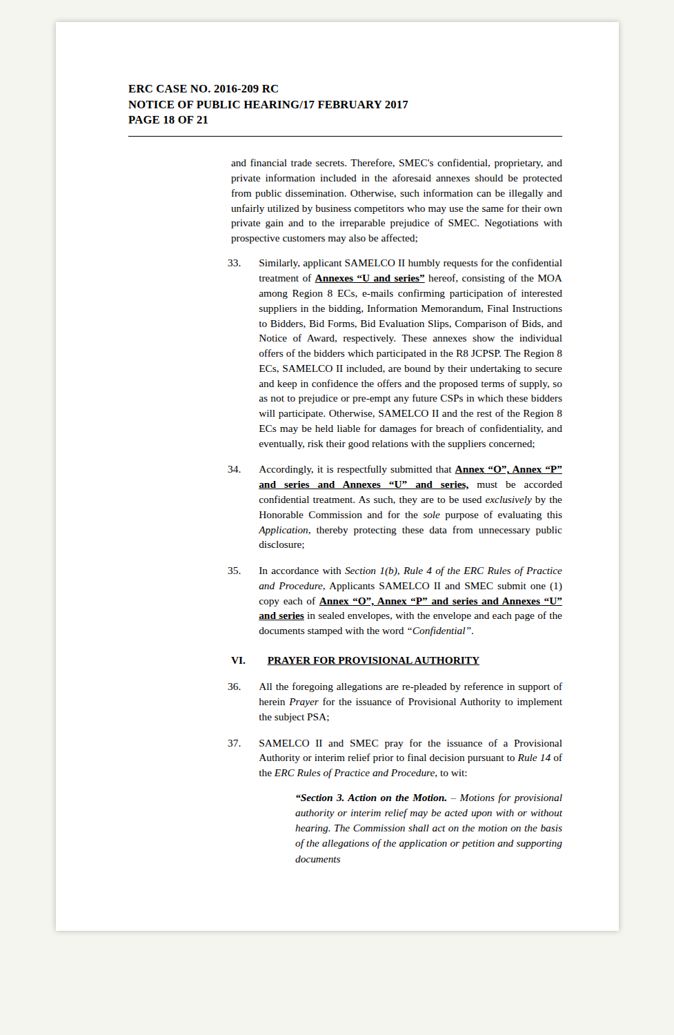ERC CASE NO. 2016-209 RC
NOTICE OF PUBLIC HEARING/17 FEBRUARY 2017
PAGE 18 OF 21
and financial trade secrets. Therefore, SMEC's confidential, proprietary, and private information included in the aforesaid annexes should be protected from public dissemination. Otherwise, such information can be illegally and unfairly utilized by business competitors who may use the same for their own private gain and to the irreparable prejudice of SMEC. Negotiations with prospective customers may also be affected;
33. Similarly, applicant SAMELCO II humbly requests for the confidential treatment of Annexes “U and series” hereof, consisting of the MOA among Region 8 ECs, e-mails confirming participation of interested suppliers in the bidding, Information Memorandum, Final Instructions to Bidders, Bid Forms, Bid Evaluation Slips, Comparison of Bids, and Notice of Award, respectively. These annexes show the individual offers of the bidders which participated in the R8 JCPSP. The Region 8 ECs, SAMELCO II included, are bound by their undertaking to secure and keep in confidence the offers and the proposed terms of supply, so as not to prejudice or pre-empt any future CSPs in which these bidders will participate. Otherwise, SAMELCO II and the rest of the Region 8 ECs may be held liable for damages for breach of confidentiality, and eventually, risk their good relations with the suppliers concerned;
34. Accordingly, it is respectfully submitted that Annex “O”, Annex “P” and series and Annexes “U” and series, must be accorded confidential treatment. As such, they are to be used exclusively by the Honorable Commission and for the sole purpose of evaluating this Application, thereby protecting these data from unnecessary public disclosure;
35. In accordance with Section 1(b), Rule 4 of the ERC Rules of Practice and Procedure, Applicants SAMELCO II and SMEC submit one (1) copy each of Annex “O”, Annex “P” and series and Annexes “U” and series in sealed envelopes, with the envelope and each page of the documents stamped with the word “Confidential”.
VI. PRAYER FOR PROVISIONAL AUTHORITY
36. All the foregoing allegations are re-pleaded by reference in support of herein Prayer for the issuance of Provisional Authority to implement the subject PSA;
37. SAMELCO II and SMEC pray for the issuance of a Provisional Authority or interim relief prior to final decision pursuant to Rule 14 of the ERC Rules of Practice and Procedure, to wit:
“Section 3. Action on the Motion. – Motions for provisional authority or interim relief may be acted upon with or without hearing. The Commission shall act on the motion on the basis of the allegations of the application or petition and supporting documents